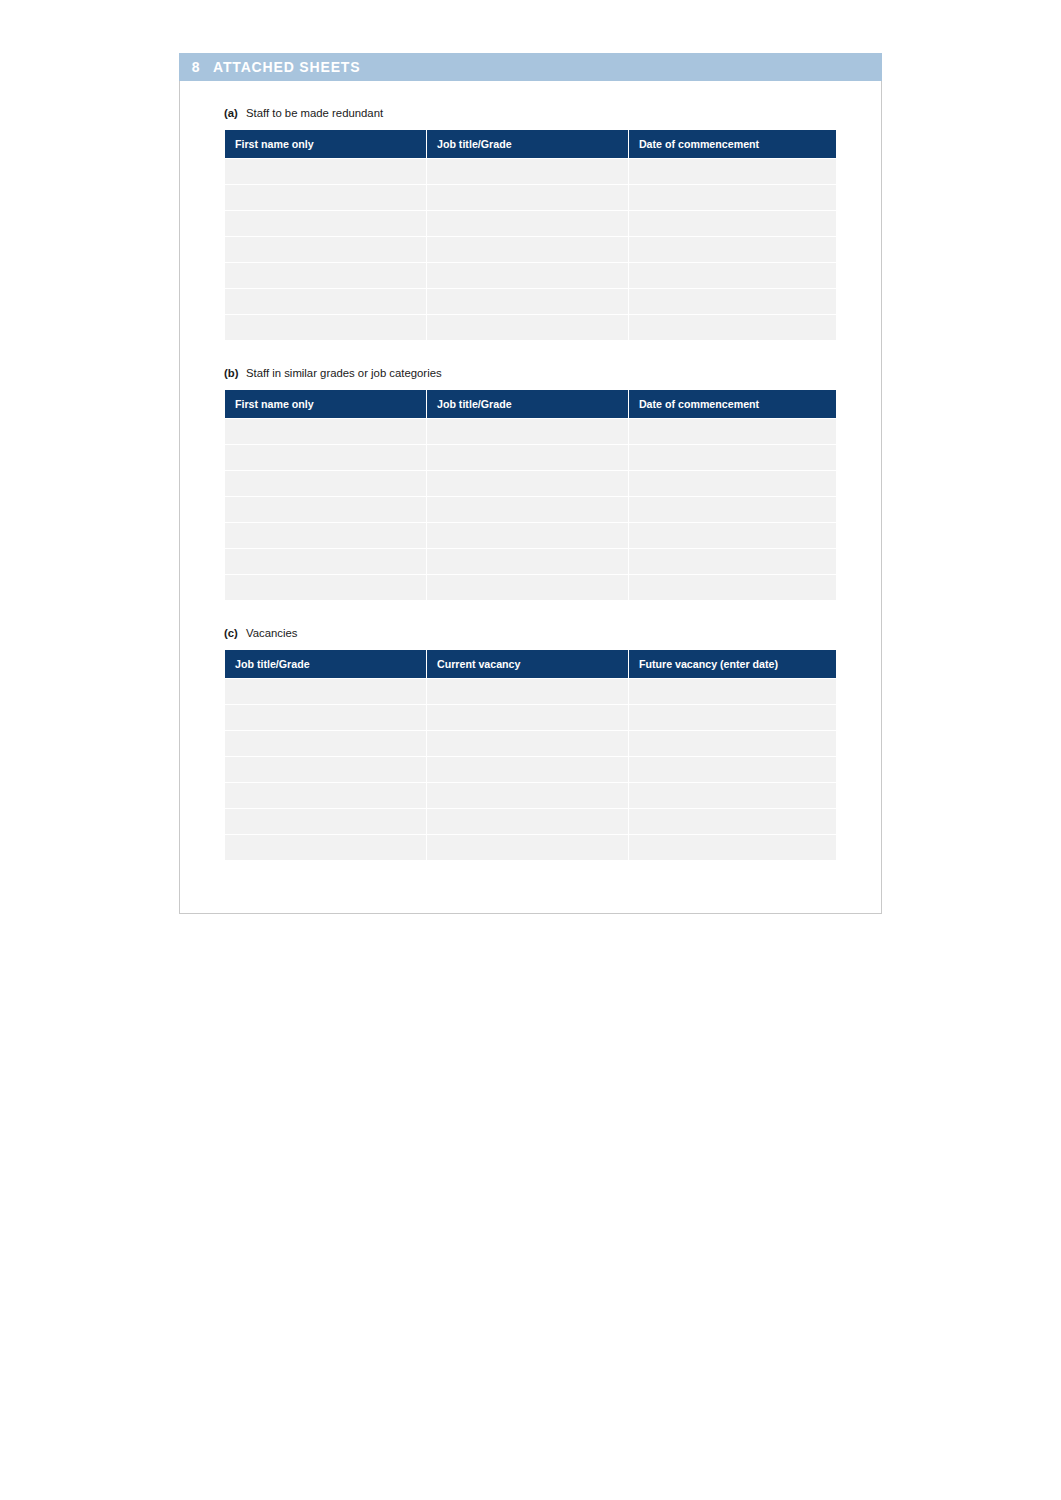8 Attached sheets
(a) Staff to be made redundant
| First name only | Job title/Grade | Date of commencement |
| --- | --- | --- |
(b) Staff in similar grades or job categories
| First name only | Job title/Grade | Date of commencement |
| --- | --- | --- |
(c) Vacancies
| Job title/Grade | Current vacancy | Future vacancy (enter date) |
| --- | --- | --- |